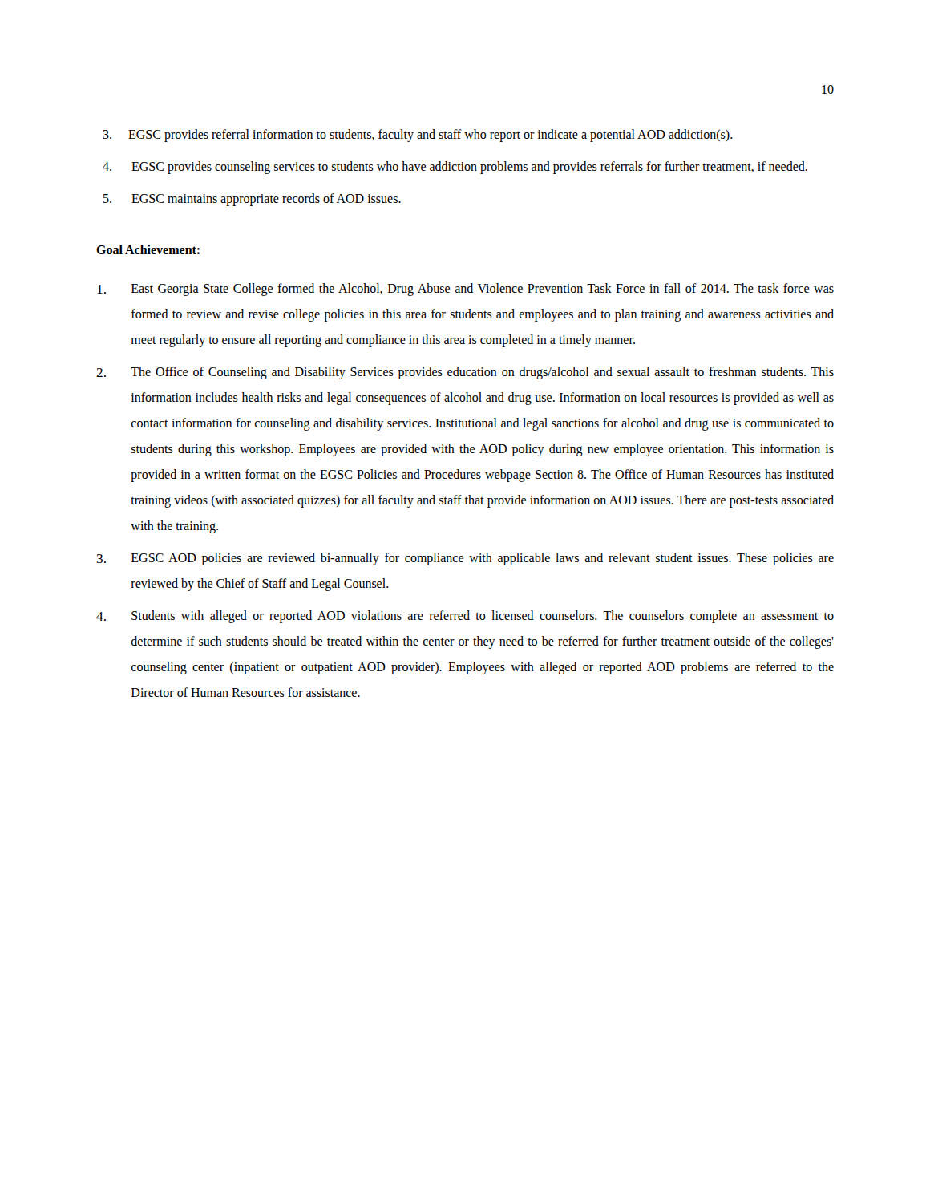10
3. EGSC provides referral information to students, faculty and staff who report or indicate a potential AOD addiction(s).
4. EGSC provides counseling services to students who have addiction problems and provides referrals for further treatment, if needed.
5. EGSC maintains appropriate records of AOD issues.
Goal Achievement:
1.
East Georgia State College formed the Alcohol, Drug Abuse and Violence Prevention Task Force in fall of 2014. The task force was formed to review and revise college policies in this area for students and employees and to plan training and awareness activities and meet regularly to ensure all reporting and compliance in this area is completed in a timely manner.
2.
The Office of Counseling and Disability Services provides education on drugs/alcohol and sexual assault to freshman students. This information includes health risks and legal consequences of alcohol and drug use. Information on local resources is provided as well as contact information for counseling and disability services. Institutional and legal sanctions for alcohol and drug use is communicated to students during this workshop. Employees are provided with the AOD policy during new employee orientation. This information is provided in a written format on the EGSC Policies and Procedures webpage Section 8. The Office of Human Resources has instituted training videos (with associated quizzes) for all faculty and staff that provide information on AOD issues. There are post-tests associated with the training.
3.
EGSC AOD policies are reviewed bi-annually for compliance with applicable laws and relevant student issues. These policies are reviewed by the Chief of Staff and Legal Counsel.
4.
Students with alleged or reported AOD violations are referred to licensed counselors. The counselors complete an assessment to determine if such students should be treated within the center or they need to be referred for further treatment outside of the colleges' counseling center (inpatient or outpatient AOD provider). Employees with alleged or reported AOD problems are referred to the Director of Human Resources for assistance.